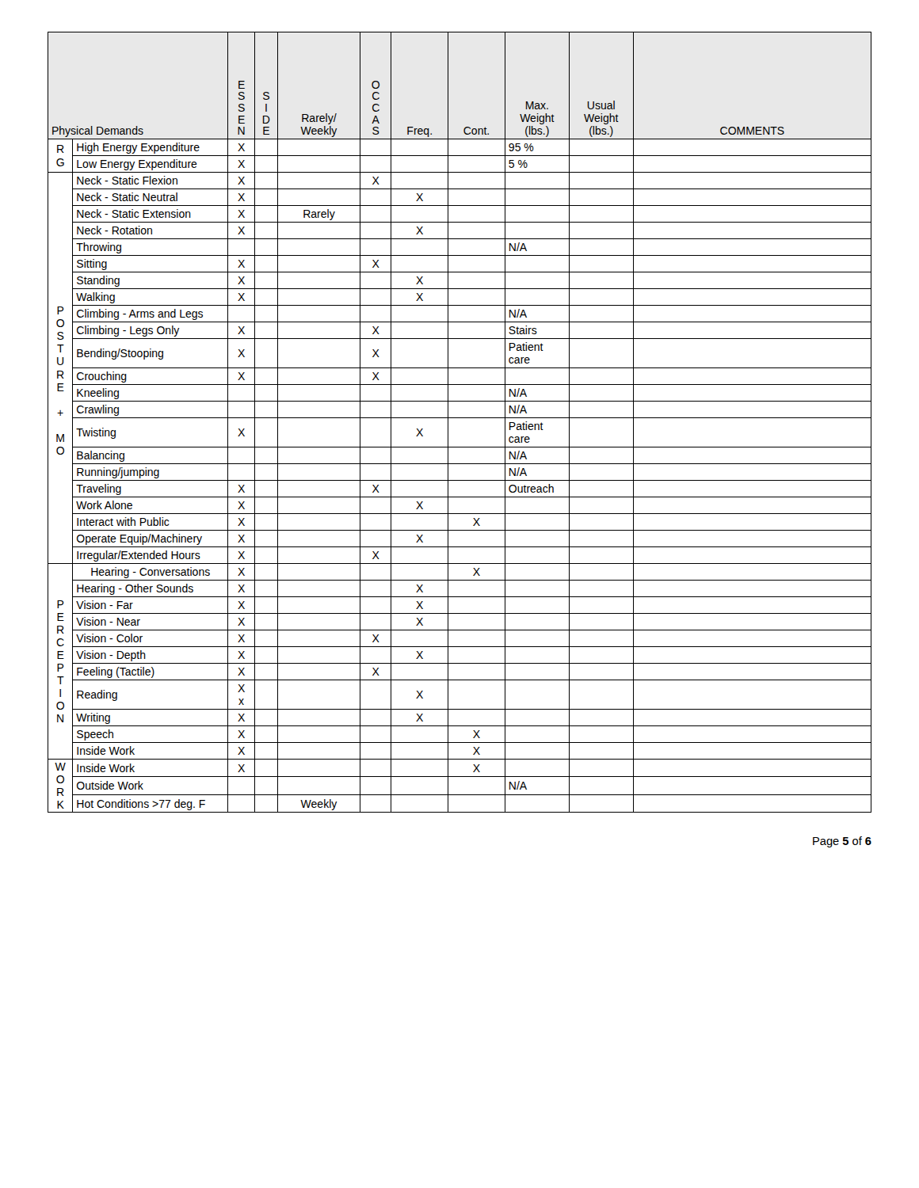| Physical Demands | E S S E N | S I D E | Rarely/ Weekly | O C C A S | Freq. | Cont. | Max. Weight (lbs.) | Usual Weight (lbs.) | COMMENTS |
| --- | --- | --- | --- | --- | --- | --- | --- | --- | --- |
| R G | High Energy Expenditure | X | | | | | | 95 % | | |
| Low Energy Expenditure | X | | | | | | 5 % | | |
| P O S T U R E + M O | Neck - Static Flexion | X | | | X | | | | | |
| Neck - Static Neutral | X | | | | X | | | | |
| Neck - Static Extension | X | | Rarely | | | | | | |
| Neck - Rotation | X | | | | X | | | | |
| Throwing | | | | | | | N/A | | |
| Sitting | X | | | X | | | | | |
| Standing | X | | | | X | | | | |
| Walking | X | | | | X | | | | |
| Climbing - Arms and Legs | | | | | | | N/A | | |
| Climbing - Legs Only | X | | | X | | | Stairs | | |
| Bending/Stooping | X | | | X | | | Patient care | | |
| Crouching | X | | | X | | | | | |
| Kneeling | | | | | | | N/A | | |
| Crawling | | | | | | | N/A | | |
| Twisting | X | | | | X | | Patient care | | |
| Balancing | | | | | | | N/A | | |
| Running/jumping | | | | | | | N/A | | |
| Traveling | X | | | X | | | Outreach | | |
| Work Alone | X | | | | X | | | | |
| Interact with Public | X | | | | | X | | | |
| Operate Equip/Machinery | X | | | | X | | | | |
| Irregular/Extended Hours | X | | | X | | | | | |
| P E R C E P T I O N | Hearing - Conversations | X | | | | | X | | | |
| Hearing - Other Sounds | X | | | | X | | | | |
| Vision - Far | X | | | | X | | | | |
| Vision - Near | X | | | | X | | | | |
| Vision - Color | X | | | X | | | | | |
| Vision - Depth | X | | | | X | | | | |
| Feeling (Tactile) | X | | | X | | | | | |
| Reading | X x | | | | X | | | | |
| Writing | X | | | | X | | | | |
| Speech | X | | | | | X | | | |
| Inside Work | X | | | | | X | | | |
| W O R K | Inside Work | X | | | | | X | | | |
| Outside Work | | | | | | | N/A | | |
| Hot Conditions >77 deg. F | | | Weekly | | | | | | |
Page 5 of 6